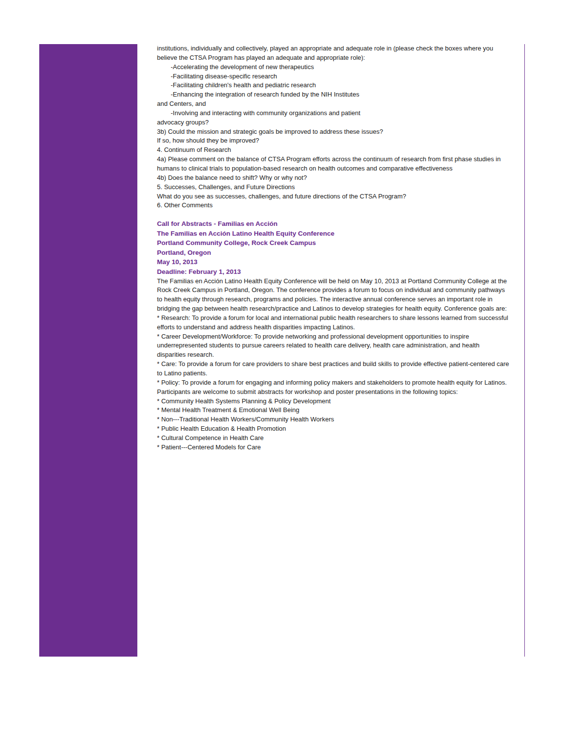institutions, individually and collectively, played an appropriate and adequate role in (please check the boxes where you believe the CTSA Program has played an adequate and appropriate role):
-Accelerating the development of new therapeutics
-Facilitating disease-specific research
-Facilitating children's health and pediatric research
-Enhancing the integration of research funded by the NIH Institutes
and Centers, and
-Involving and interacting with community organizations and patient
advocacy groups?
3b) Could the mission and strategic goals be improved to address these issues?
If so, how should they be improved?
4. Continuum of Research
4a) Please comment on the balance of CTSA Program efforts across the continuum of research from first phase studies in humans to clinical trials to population-based research on health outcomes and comparative effectiveness
4b) Does the balance need to shift? Why or why not?
5. Successes, Challenges, and Future Directions
What do you see as successes, challenges, and future directions of the CTSA Program?
6. Other Comments
Call for Abstracts - Familias en Acción
The Familias en Acción Latino Health Equity Conference
Portland Community College, Rock Creek Campus
Portland, Oregon
May 10, 2013
Deadline: February 1, 2013
The Familias en Acción Latino Health Equity Conference will be held on May 10, 2013 at Portland Community College at the Rock Creek Campus in Portland, Oregon. The conference provides a forum to focus on individual and community pathways to health equity through research, programs and policies. The interactive annual conference serves an important role in bridging the gap between health research/practice and Latinos to develop strategies for health equity. Conference goals are:
* Research: To provide a forum for local and international public health researchers to share lessons learned from successful efforts to understand and address health disparities impacting Latinos.
* Career Development/Workforce: To provide networking and professional development opportunities to inspire underrepresented students to pursue careers related to health care delivery, health care administration, and health disparities research.
* Care: To provide a forum for care providers to share best practices and build skills to provide effective patient-centered care to Latino patients.
* Policy: To provide a forum for engaging and informing policy makers and stakeholders to promote health equity for Latinos.
Participants are welcome to submit abstracts for workshop and poster presentations in the following topics:
* Community Health Systems Planning & Policy Development
* Mental Health Treatment & Emotional Well Being
* Non---Traditional Health Workers/Community Health Workers
* Public Health Education & Health Promotion
* Cultural Competence in Health Care
* Patient---Centered Models for Care